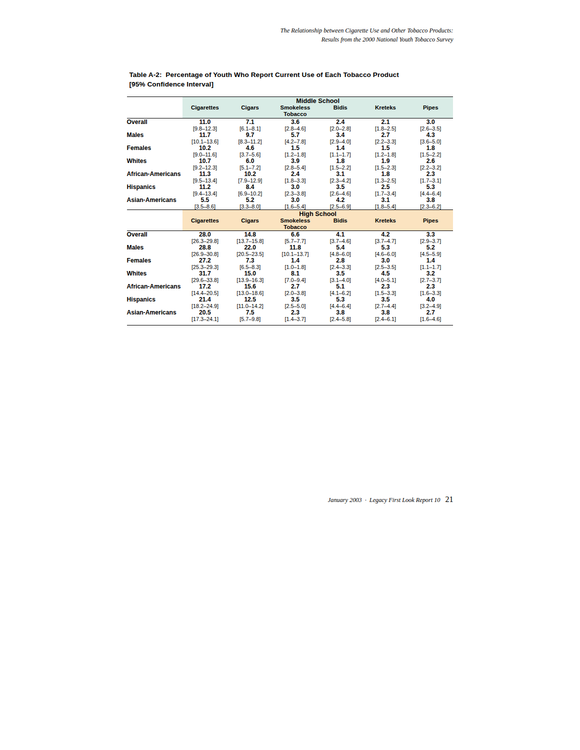The Relationship between Cigarette Use and Other Tobacco Products:
Results from the 2000 National Youth Tobacco Survey
Table A-2: Percentage of Youth Who Report Current Use of Each Tobacco Product
[95% Confidence Interval]
| | Middle School |
| | Cigarettes | Cigars | Smokeless Tobacco | Bidis | Kreteks | Pipes |
| Overall | 11.0 | 7.1 | 3.6 | 2.4 | 2.1 | 3.0 |
| | [9.8–12.3] | [6.1–8.1] | [2.8–4.6] | [2.0–2.8] | [1.8–2.5] | [2.6–3.5] |
| Males | 11.7 | 9.7 | 5.7 | 3.4 | 2.7 | 4.3 |
| | [10.1–13.6] | [8.3–11.2] | [4.2–7.8] | [2.9–4.0] | [2.2–3.3] | [3.6–5.0] |
| Females | 10.2 | 4.6 | 1.5 | 1.4 | 1.5 | 1.8 |
| | [9.0–11.6] | [3.7–5.6] | [1.2–1.8] | [1.1–1.7] | [1.2–1.8] | [1.5–2.2] |
| Whites | 10.7 | 6.0 | 3.9 | 1.8 | 1.9 | 2.6 |
| | [9.2–12.3] | [5.1–7.2] | [2.8–5.4] | [1.5–2.2] | [1.5–2.3] | [2.2–3.2] |
| African-Americans | 11.3 | 10.2 | 2.4 | 3.1 | 1.8 | 2.3 |
| | [9.5–13.4] | [7.9–12.9] | [1.8–3.3] | [2.3–4.2] | [1.3–2.5] | [1.7–3.1] |
| Hispanics | 11.2 | 8.4 | 3.0 | 3.5 | 2.5 | 5.3 |
| | [9.4–13.4] | [6.9–10.2] | [2.3–3.8] | [2.6–4.6] | [1.7–3.4] | [4.4–6.4] |
| Asian-Americans | 5.5 | 5.2 | 3.0 | 4.2 | 3.1 | 3.8 |
| | [3.5–8.6] | [3.3–8.0] | [1.6–5.4] | [2.5–6.9] | [1.8–5.4] | [2.3–6.2] |
| | High School |
| | Cigarettes | Cigars | Smokeless Tobacco | Bidis | Kreteks | Pipes |
| Overall | 28.0 | 14.8 | 6.6 | 4.1 | 4.2 | 3.3 |
| | [26.3–29.8] | [13.7–15.8] | [5.7–7.7] | [3.7–4.6] | [3.7–4.7] | [2.9–3.7] |
| Males | 28.8 | 22.0 | 11.8 | 5.4 | 5.3 | 5.2 |
| | [26.9–30.8] | [20.5–23.5] | [10.1–13.7] | [4.8–6.0] | [4.6–6.0] | [4.5–5.9] |
| Females | 27.2 | 7.3 | 1.4 | 2.8 | 3.0 | 1.4 |
| | [25.3–29.3] | [6.5–8.3] | [1.0–1.8] | [2.4–3.3] | [2.5–3.5] | [1.1–1.7] |
| Whites | 31.7 | 15.0 | 8.1 | 3.5 | 4.5 | 3.2 |
| | [29.6–33.8] | [13.9–16.3] | [7.0–9.4] | [3.1–4.0] | [4.0–5.1] | [2.7–3.7] |
| African-Americans | 17.2 | 15.6 | 2.7 | 5.1 | 2.3 | 2.3 |
| | [14.4–20.5] | [13.0–18.6] | [2.0–3.8] | [4.1–6.2] | [1.5–3.3] | [1.6–3.3] |
| Hispanics | 21.4 | 12.5 | 3.5 | 5.3 | 3.5 | 4.0 |
| | [18.2–24.9] | [11.0–14.2] | [2.5–5.0] | [4.4–6.4] | [2.7–4.4] | [3.2–4.9] |
| Asian-Americans | 20.5 | 7.5 | 2.3 | 3.8 | 3.8 | 2.7 |
| | [17.3–24.1] | [5.7–9.8] | [1.4–3.7] | [2.4–5.8] | [2.4–6.1] | [1.6–4.6] |
January 2003 · Legacy First Look Report 1021